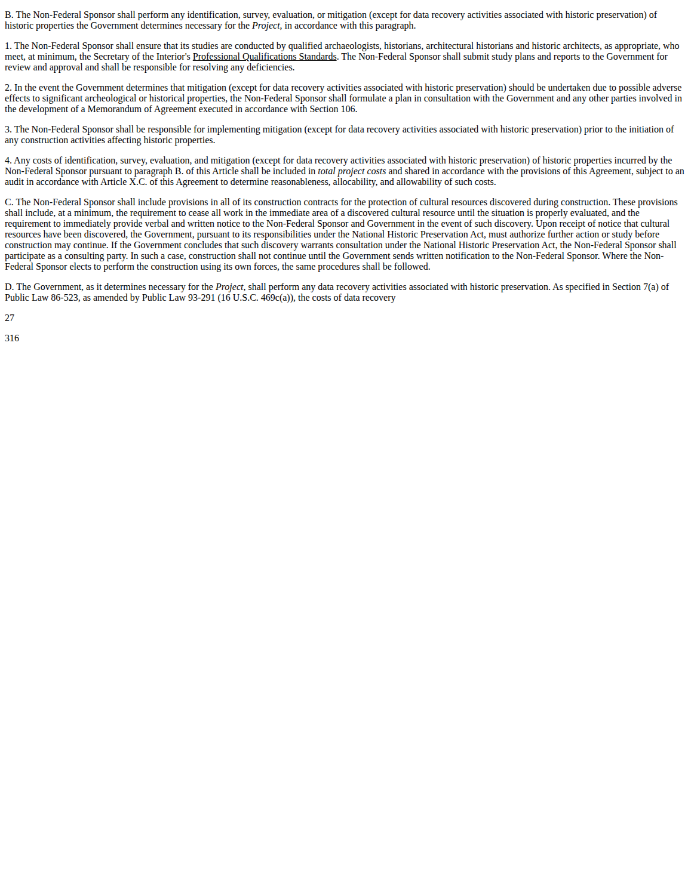B. The Non-Federal Sponsor shall perform any identification, survey, evaluation, or mitigation (except for data recovery activities associated with historic preservation) of historic properties the Government determines necessary for the Project, in accordance with this paragraph.
1. The Non-Federal Sponsor shall ensure that its studies are conducted by qualified archaeologists, historians, architectural historians and historic architects, as appropriate, who meet, at minimum, the Secretary of the Interior's Professional Qualifications Standards. The Non-Federal Sponsor shall submit study plans and reports to the Government for review and approval and shall be responsible for resolving any deficiencies.
2. In the event the Government determines that mitigation (except for data recovery activities associated with historic preservation) should be undertaken due to possible adverse effects to significant archeological or historical properties, the Non-Federal Sponsor shall formulate a plan in consultation with the Government and any other parties involved in the development of a Memorandum of Agreement executed in accordance with Section 106.
3. The Non-Federal Sponsor shall be responsible for implementing mitigation (except for data recovery activities associated with historic preservation) prior to the initiation of any construction activities affecting historic properties.
4. Any costs of identification, survey, evaluation, and mitigation (except for data recovery activities associated with historic preservation) of historic properties incurred by the Non-Federal Sponsor pursuant to paragraph B. of this Article shall be included in total project costs and shared in accordance with the provisions of this Agreement, subject to an audit in accordance with Article X.C. of this Agreement to determine reasonableness, allocability, and allowability of such costs.
C. The Non-Federal Sponsor shall include provisions in all of its construction contracts for the protection of cultural resources discovered during construction. These provisions shall include, at a minimum, the requirement to cease all work in the immediate area of a discovered cultural resource until the situation is properly evaluated, and the requirement to immediately provide verbal and written notice to the Non-Federal Sponsor and Government in the event of such discovery. Upon receipt of notice that cultural resources have been discovered, the Government, pursuant to its responsibilities under the National Historic Preservation Act, must authorize further action or study before construction may continue. If the Government concludes that such discovery warrants consultation under the National Historic Preservation Act, the Non-Federal Sponsor shall participate as a consulting party. In such a case, construction shall not continue until the Government sends written notification to the Non-Federal Sponsor. Where the Non-Federal Sponsor elects to perform the construction using its own forces, the same procedures shall be followed.
D. The Government, as it determines necessary for the Project, shall perform any data recovery activities associated with historic preservation. As specified in Section 7(a) of Public Law 86-523, as amended by Public Law 93-291 (16 U.S.C. 469c(a)), the costs of data recovery
27
316